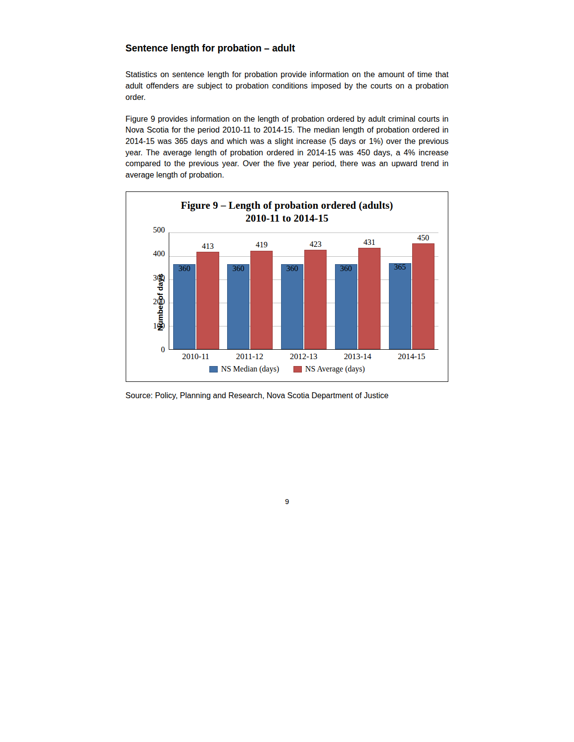Sentence length for probation – adult
Statistics on sentence length for probation provide information on the amount of time that adult offenders are subject to probation conditions imposed by the courts on a probation order.
Figure 9 provides information on the length of probation ordered by adult criminal courts in Nova Scotia for the period 2010-11 to 2014-15. The median length of probation ordered in 2014-15 was 365 days and which was a slight increase (5 days or 1%) over the previous year. The average length of probation ordered in 2014-15 was 450 days, a 4% increase compared to the previous year. Over the five year period, there was an upward trend in average length of probation.
Figure 9 – Length of probation ordered (adults)
2010-11 to 2014-15
Number of days
500 400 300 200 100 0
360
413
360
419
360
423
360
431
365
450
2010-11 2011-12 2012-13 2013-14 2014-15
NS Median (days)
NS Average (days)
Source: Policy, Planning and Research, Nova Scotia Department of Justice
9